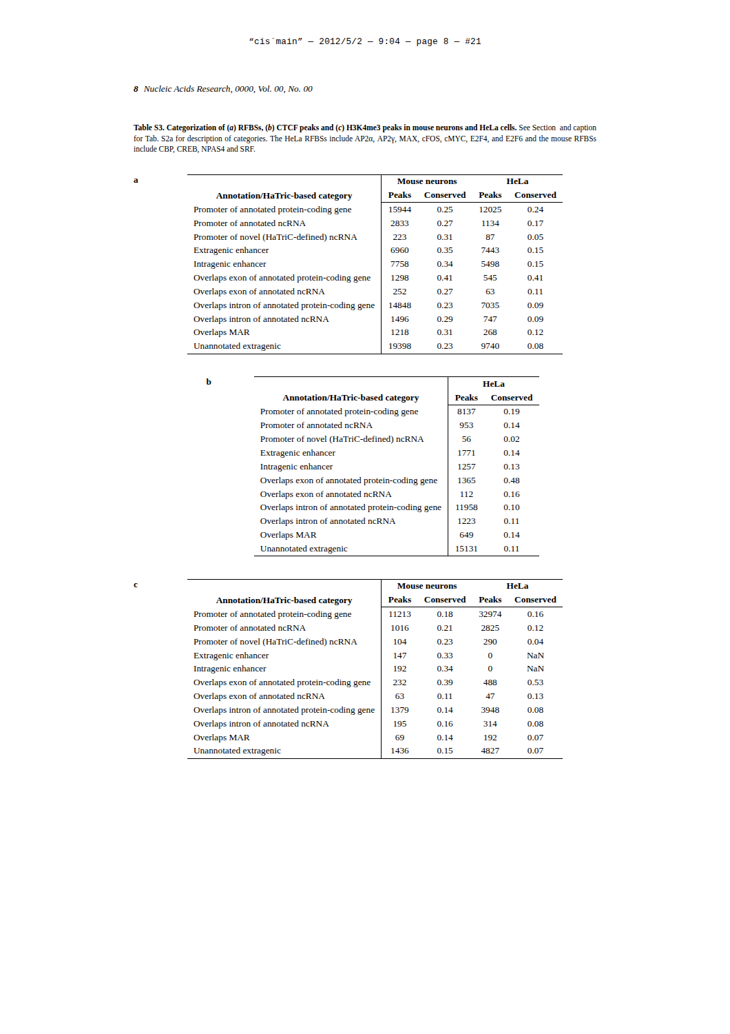“cis˙main” — 2012/5/2 — 9:04 — page 8 — #21
8 Nucleic Acids Research, 0000, Vol. 00, No. 00
Table S3. Categorization of (a) RFBSs, (b) CTCF peaks and (c) H3K4me3 peaks in mouse neurons and HeLa cells. See Section and caption for Tab. S2a for description of categories. The HeLa RFBSs include AP2α, AP2γ, MAX, cFOS, cMYC, E2F4, and E2F6 and the mouse RFBSs include CBP, CREB, NPAS4 and SRF.
a
| Annotation/HaTric-based category | Mouse neurons | HeLa |
| --- | --- | --- |
| Peaks | Conserved | Peaks | Conserved |
| Promoter of annotated protein-coding gene | 15944 | 0.25 | 12025 | 0.24 |
| Promoter of annotated ncRNA | 2833 | 0.27 | 1134 | 0.17 |
| Promoter of novel (HaTriC-defined) ncRNA | 223 | 0.31 | 87 | 0.05 |
| Extragenic enhancer | 6960 | 0.35 | 7443 | 0.15 |
| Intragenic enhancer | 7758 | 0.34 | 5498 | 0.15 |
| Overlaps exon of annotated protein-coding gene | 1298 | 0.41 | 545 | 0.41 |
| Overlaps exon of annotated ncRNA | 252 | 0.27 | 63 | 0.11 |
| Overlaps intron of annotated protein-coding gene | 14848 | 0.23 | 7035 | 0.09 |
| Overlaps intron of annotated ncRNA | 1496 | 0.29 | 747 | 0.09 |
| Overlaps MAR | 1218 | 0.31 | 268 | 0.12 |
| Unannotated extragenic | 19398 | 0.23 | 9740 | 0.08 |
b
| Annotation/HaTric-based category | HeLa |
| --- | --- |
| Peaks | Conserved |
| Promoter of annotated protein-coding gene | 8137 | 0.19 |
| Promoter of annotated ncRNA | 953 | 0.14 |
| Promoter of novel (HaTriC-defined) ncRNA | 56 | 0.02 |
| Extragenic enhancer | 1771 | 0.14 |
| Intragenic enhancer | 1257 | 0.13 |
| Overlaps exon of annotated protein-coding gene | 1365 | 0.48 |
| Overlaps exon of annotated ncRNA | 112 | 0.16 |
| Overlaps intron of annotated protein-coding gene | 11958 | 0.10 |
| Overlaps intron of annotated ncRNA | 1223 | 0.11 |
| Overlaps MAR | 649 | 0.14 |
| Unannotated extragenic | 15131 | 0.11 |
c
| Annotation/HaTric-based category | Mouse neurons | HeLa |
| --- | --- | --- |
| Peaks | Conserved | Peaks | Conserved |
| Promoter of annotated protein-coding gene | 11213 | 0.18 | 32974 | 0.16 |
| Promoter of annotated ncRNA | 1016 | 0.21 | 2825 | 0.12 |
| Promoter of novel (HaTriC-defined) ncRNA | 104 | 0.23 | 290 | 0.04 |
| Extragenic enhancer | 147 | 0.33 | 0 | NaN |
| Intragenic enhancer | 192 | 0.34 | 0 | NaN |
| Overlaps exon of annotated protein-coding gene | 232 | 0.39 | 488 | 0.53 |
| Overlaps exon of annotated ncRNA | 63 | 0.11 | 47 | 0.13 |
| Overlaps intron of annotated protein-coding gene | 1379 | 0.14 | 3948 | 0.08 |
| Overlaps intron of annotated ncRNA | 195 | 0.16 | 314 | 0.08 |
| Overlaps MAR | 69 | 0.14 | 192 | 0.07 |
| Unannotated extragenic | 1436 | 0.15 | 4827 | 0.07 |